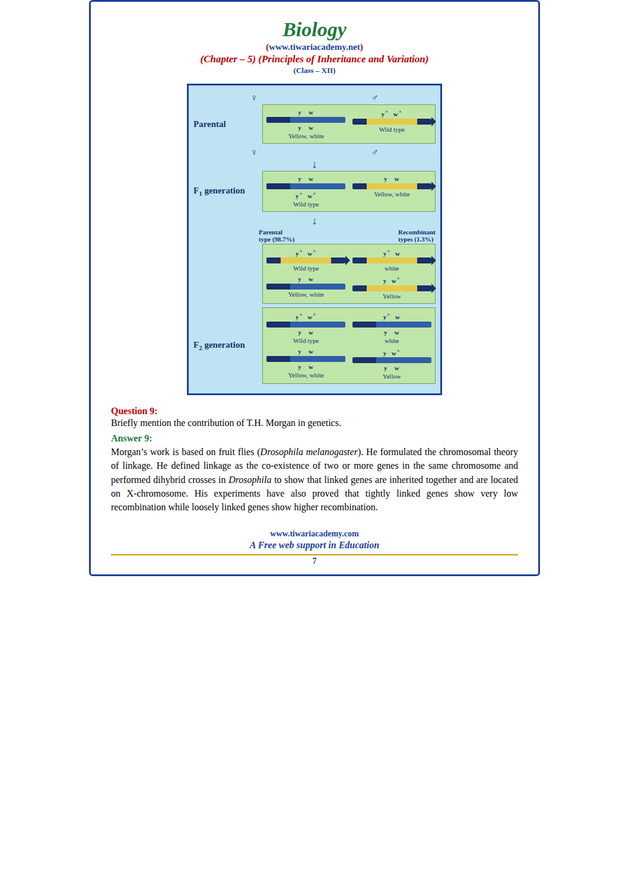Biology
(www.tiwariacademy.net)
(Chapter – 5) (Principles of Inheritance and Variation)
(Class – XII)
♀♂
Parental
y w
y w
Yellow, white
y+ w+
Wild type
♀♂
↓
F1 generation
y w
y+ w+
Wild type
y w
Yellow, white
↓
Parental
type (98.7%) Recombinant
types (1.3%)
y+ w+
Wild type
y+ w
white
y w
Yellow, white
y w+
Yellow
F2 generation
y+ w+
y w
Wild type
y+ w
y w
white
y w
y w
Yellow, white
y w+
y w
Yellow
Question 9:
Briefly mention the contribution of T.H. Morgan in genetics.
Answer 9:
Morgan’s work is based on fruit flies (Drosophila melanogaster). He formulated the chromosomal theory of linkage. He defined linkage as the co-existence of two or more genes in the same chromosome and performed dihybrid crosses in Drosophila to show that linked genes are inherited together and are located on X-chromosome. His experiments have also proved that tightly linked genes show very low recombination while loosely linked genes show higher recombination.
www.tiwariacademy.com
A Free web support in Education
7